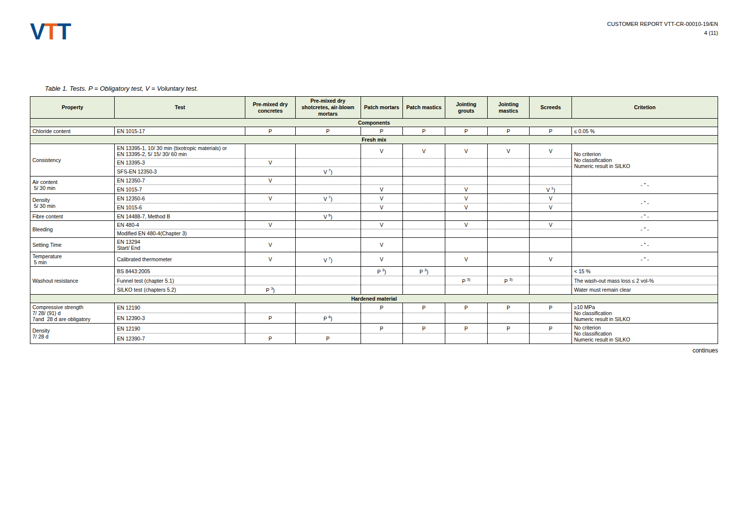VTT
CUSTOMER REPORT VTT-CR-00010-19/EN
4 (11)
Table 1. Tests. P = Obligatory test, V = Voluntary test.
| Property | Test | Pre-mixed dry concretes | Pre-mixed dry shotcretes, air-blown mortars | Patch mortars | Patch mastics | Jointing grouts | Jointing mastics | Screeds | Critetion |
| --- | --- | --- | --- | --- | --- | --- | --- | --- | --- |
| Components |
| Chloride content | EN 1015-17 | P | P | P | P | P | P | P | ≤ 0.05 % |
| Fresh mix |
| Consistency | EN 13395-1, 10/ 30 min (tixotropic materials) or EN 13395-2, 5/ 15/ 30/ 60 min | | | V | V | V | V | V | No criterion No classification Numeric result in SILKO |
| EN 13395-3 | V | | | | | | |
| SFS-EN 12350-3 | | V 7 ) | | | | | |
| Air content 5/ 30 min | EN 12350-7 | V | | | | | | | - " - |
| EN 1015-7 | | | V | | V | | V 1 ) |
| Density 5/ 30 min | EN 12350-6 | V | V 7 ) | V | | V | | V | - " - |
| EN 1015-6 | | | V | | V | | V |
| Fibre content | EN 14488-7, Method B | | V 6 ) | | | | | | - " - |
| Bleeding | EN 480-4 | V | | V | | V | | V | - " - |
| Modified EN 480-4(Chapter 3) | | | | | | | |
| Setting Time | EN 13294 Start/ End | V | | V | | | | | - " - |
| Temperature 5 min | Calibrated thermometer | V | V 7 ) | V | | V | | V | - " - |
| Washout resistance | BS 8443:2005 | | | P 3 ) | P 3 ) | | | | < 15 % |
| Funnel test (chapter 5.1) | | | | | P 3) | P 3) | | The wash-out mass loss ≤ 2 vol-% |
| SILKO test (chapters 5.2) | P 3 ) | | | | | | | Water must remain clear |
| Hardened material |
| Compressive strength 7/ 28/ (91) d 7and 28 d are obligatory | EN 12190 | | | P | P | P | P | P | ≥10 MPa No classification Numeric result in SILKO |
| EN 12390-3 | P | P 8 ) | | | | | |
| Density 7/ 28 d | EN 12190 | | | P | P | P | P | P | No criterion No classification Numeric result in SILKO |
| EN 12390-7 | P | P | | | | | |
continues